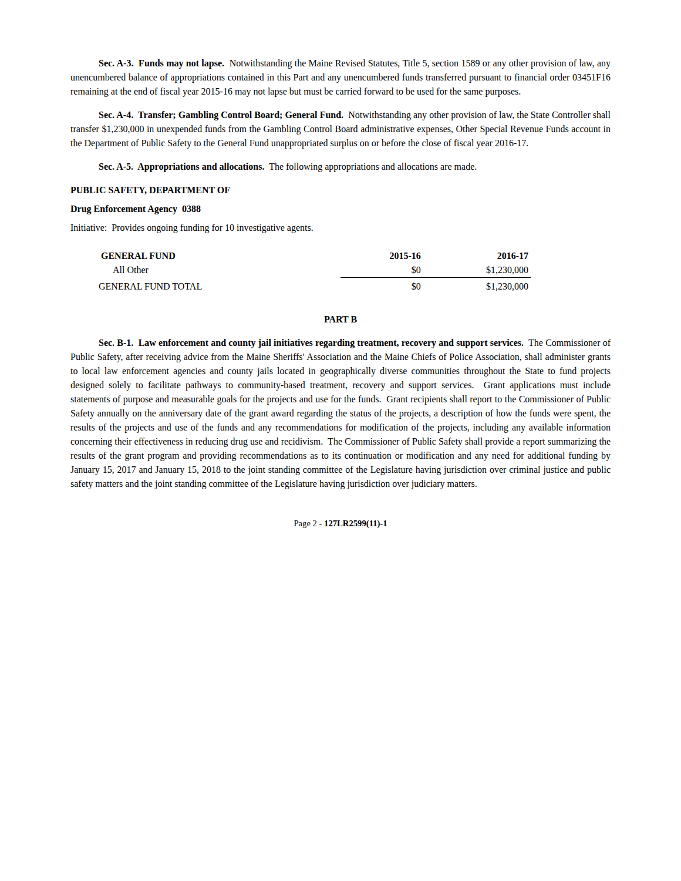Sec. A-3. Funds may not lapse. Notwithstanding the Maine Revised Statutes, Title 5, section 1589 or any other provision of law, any unencumbered balance of appropriations contained in this Part and any unencumbered funds transferred pursuant to financial order 03451F16 remaining at the end of fiscal year 2015-16 may not lapse but must be carried forward to be used for the same purposes.
Sec. A-4. Transfer; Gambling Control Board; General Fund. Notwithstanding any other provision of law, the State Controller shall transfer $1,230,000 in unexpended funds from the Gambling Control Board administrative expenses, Other Special Revenue Funds account in the Department of Public Safety to the General Fund unappropriated surplus on or before the close of fiscal year 2016-17.
Sec. A-5. Appropriations and allocations. The following appropriations and allocations are made.
PUBLIC SAFETY, DEPARTMENT OF
Drug Enforcement Agency 0388
Initiative: Provides ongoing funding for 10 investigative agents.
| GENERAL FUND | 2015-16 | 2016-17 |
| --- | --- | --- |
| All Other | $0 | $1,230,000 |
| GENERAL FUND TOTAL | $0 | $1,230,000 |
PART B
Sec. B-1. Law enforcement and county jail initiatives regarding treatment, recovery and support services. The Commissioner of Public Safety, after receiving advice from the Maine Sheriffs' Association and the Maine Chiefs of Police Association, shall administer grants to local law enforcement agencies and county jails located in geographically diverse communities throughout the State to fund projects designed solely to facilitate pathways to community-based treatment, recovery and support services. Grant applications must include statements of purpose and measurable goals for the projects and use for the funds. Grant recipients shall report to the Commissioner of Public Safety annually on the anniversary date of the grant award regarding the status of the projects, a description of how the funds were spent, the results of the projects and use of the funds and any recommendations for modification of the projects, including any available information concerning their effectiveness in reducing drug use and recidivism. The Commissioner of Public Safety shall provide a report summarizing the results of the grant program and providing recommendations as to its continuation or modification and any need for additional funding by January 15, 2017 and January 15, 2018 to the joint standing committee of the Legislature having jurisdiction over criminal justice and public safety matters and the joint standing committee of the Legislature having jurisdiction over judiciary matters.
Page 2 - 127LR2599(11)-1